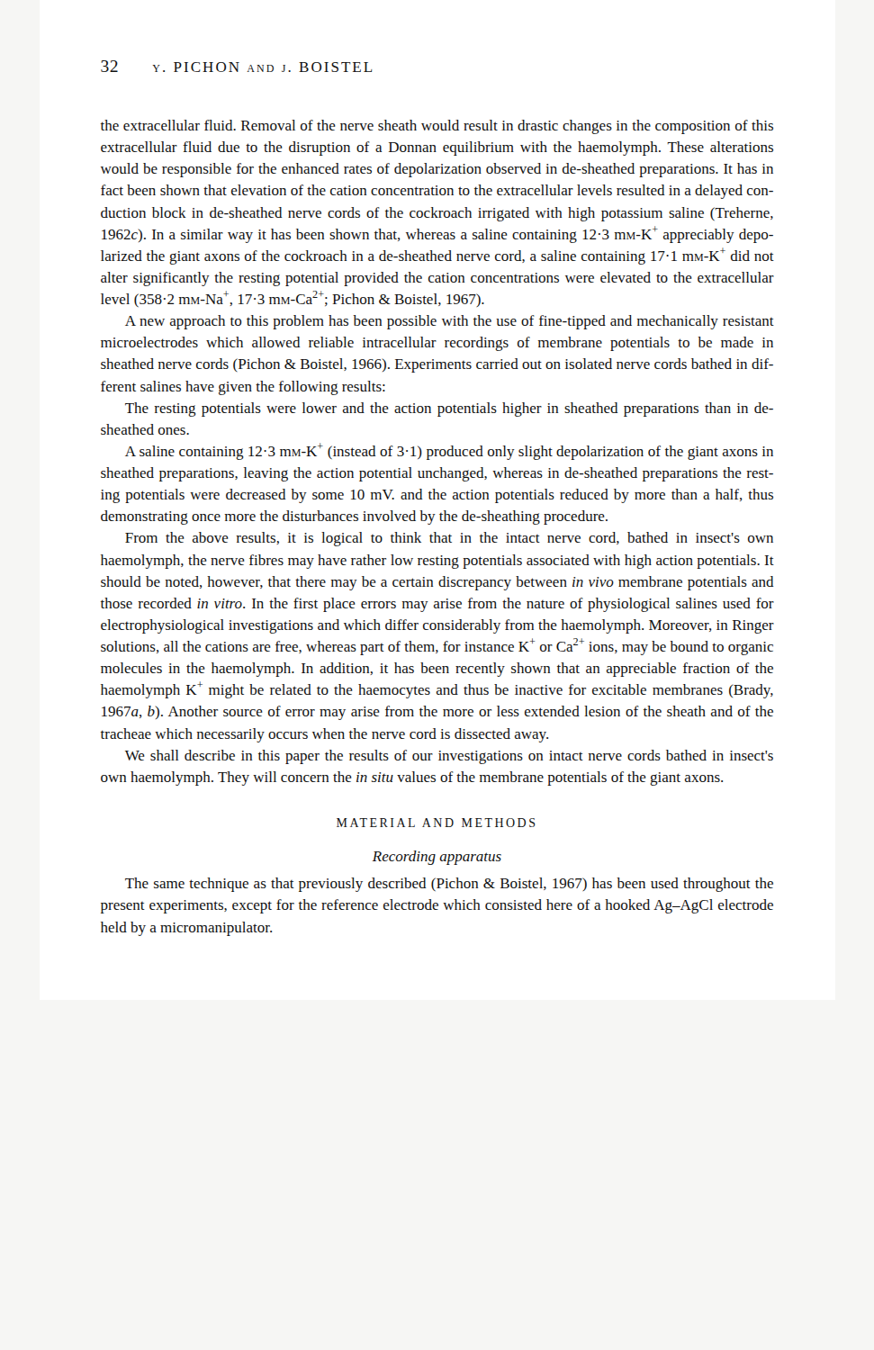32
Y. Pichon and J. Boistel
the extracellular fluid. Removal of the nerve sheath would result in drastic changes in the composition of this extracellular fluid due to the disruption of a Donnan equilibrium with the haemolymph. These alterations would be responsible for the enhanced rates of depolarization observed in de-sheathed preparations. It has in fact been shown that elevation of the cation concentration to the extracellular levels resulted in a delayed conduction block in de-sheathed nerve cords of the cockroach irrigated with high potassium saline (Treherne, 1962c). In a similar way it has been shown that, whereas a saline containing 12·3 mm-K+ appreciably depolarized the giant axons of the cockroach in a de-sheathed nerve cord, a saline containing 17·1 mm-K+ did not alter significantly the resting potential provided the cation concentrations were elevated to the extracellular level (358·2 mm-Na+, 17·3 mm-Ca2+; Pichon & Boistel, 1967).
A new approach to this problem has been possible with the use of fine-tipped and mechanically resistant microelectrodes which allowed reliable intracellular recordings of membrane potentials to be made in sheathed nerve cords (Pichon & Boistel, 1966). Experiments carried out on isolated nerve cords bathed in different salines have given the following results:
The resting potentials were lower and the action potentials higher in sheathed preparations than in de-sheathed ones.
A saline containing 12·3 mm-K+ (instead of 3·1) produced only slight depolarization of the giant axons in sheathed preparations, leaving the action potential unchanged, whereas in de-sheathed preparations the resting potentials were decreased by some 10 mV. and the action potentials reduced by more than a half, thus demonstrating once more the disturbances involved by the de-sheathing procedure.
From the above results, it is logical to think that in the intact nerve cord, bathed in insect's own haemolymph, the nerve fibres may have rather low resting potentials associated with high action potentials. It should be noted, however, that there may be a certain discrepancy between in vivo membrane potentials and those recorded in vitro. In the first place errors may arise from the nature of physiological salines used for electrophysiological investigations and which differ considerably from the haemolymph. Moreover, in Ringer solutions, all the cations are free, whereas part of them, for instance K+ or Ca2+ ions, may be bound to organic molecules in the haemolymph. In addition, it has been recently shown that an appreciable fraction of the haemolymph K+ might be related to the haemocytes and thus be inactive for excitable membranes (Brady, 1967a, b). Another source of error may arise from the more or less extended lesion of the sheath and of the tracheae which necessarily occurs when the nerve cord is dissected away.
We shall describe in this paper the results of our investigations on intact nerve cords bathed in insect's own haemolymph. They will concern the in situ values of the membrane potentials of the giant axons.
Material and methods
Recording apparatus
The same technique as that previously described (Pichon & Boistel, 1967) has been used throughout the present experiments, except for the reference electrode which consisted here of a hooked Ag–AgCl electrode held by a micromanipulator.